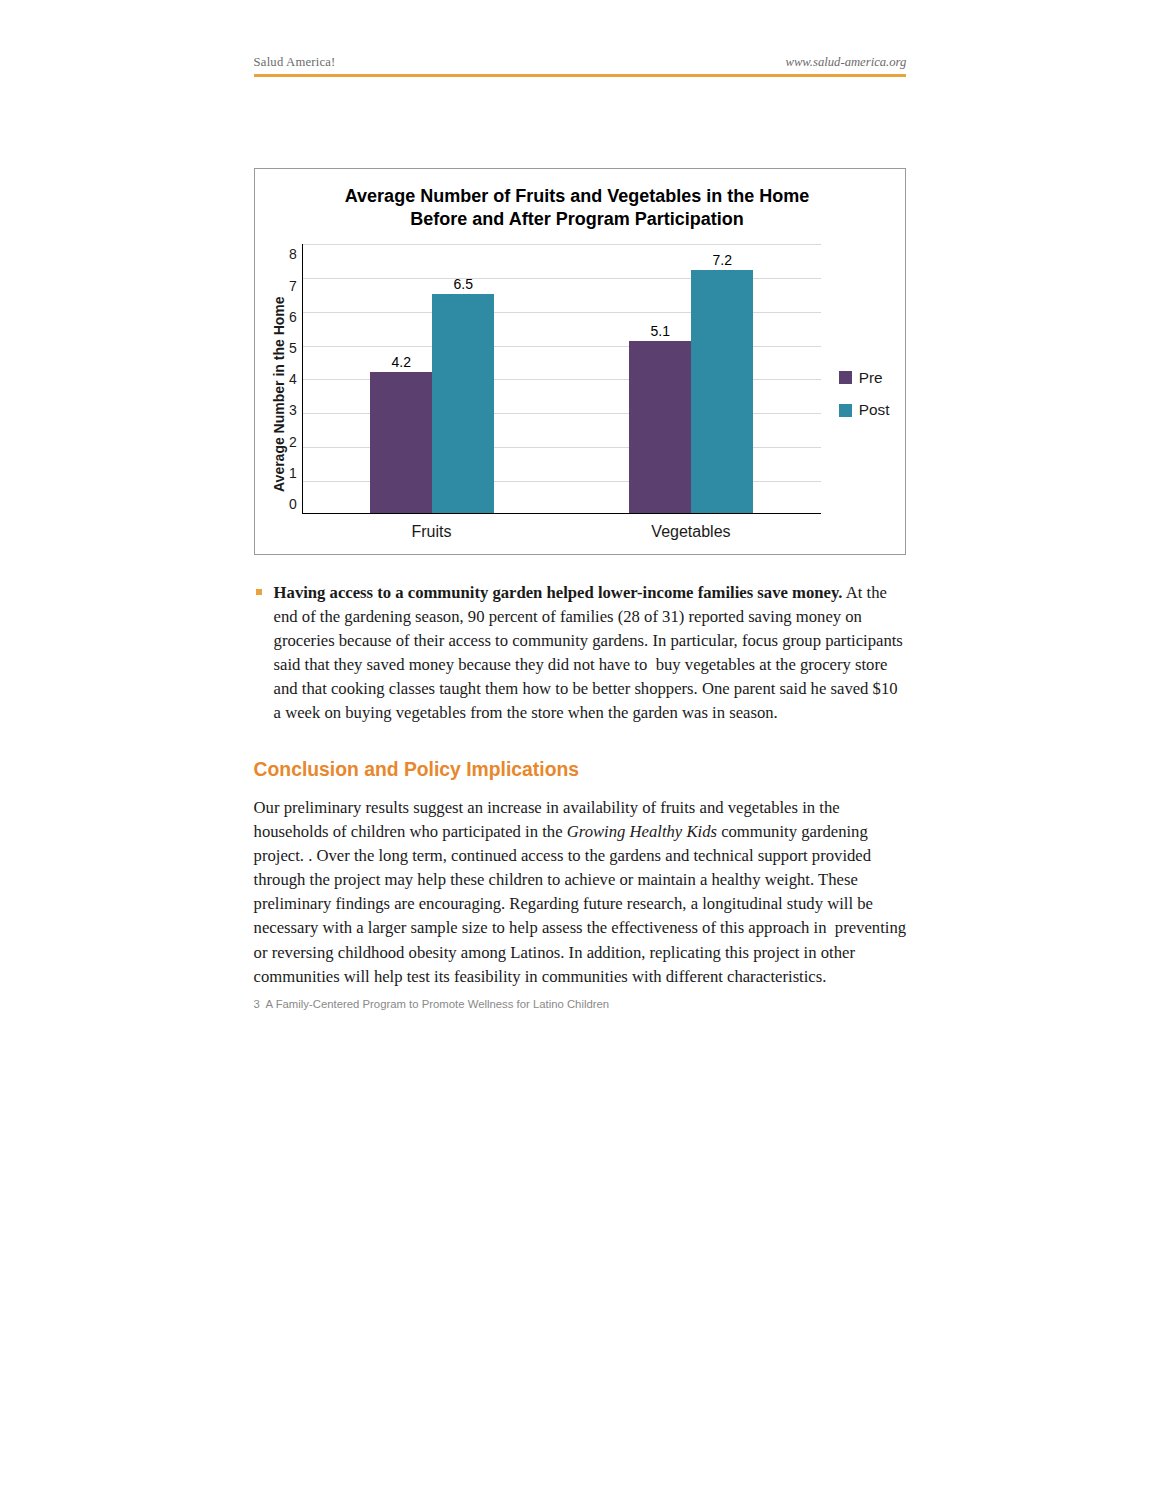Salud America!
www.salud-america.org
Average Number of Fruits and Vegetables in the Home
Before and After Program Participation
Average Number in the Home
8
7
6
5
4
3
2
1
0
4.2
6.5
5.1
7.2
Fruits Vegetables
Pre
Post
Having access to a community garden helped lower-income families save money. At the end of the gardening season, 90 percent of families (28 of 31) reported saving money on groceries because of their access to community gardens. In particular, focus group participants said that they saved money because they did not have to buy vegetables at the grocery store and that cooking classes taught them how to be better shoppers. One parent said he saved $10 a week on buying vegetables from the store when the garden was in season.
Conclusion and Policy Implications
Our preliminary results suggest an increase in availability of fruits and vegetables in the households of children who participated in the Growing Healthy Kids community gardening project. . Over the long term, continued access to the gardens and technical support provided through the project may help these children to achieve or maintain a healthy weight. These preliminary findings are encouraging. Regarding future research, a longitudinal study will be necessary with a larger sample size to help assess the effectiveness of this approach in preventing or reversing childhood obesity among Latinos. In addition, replicating this project in other communities will help test its feasibility in communities with different characteristics.
3 A Family-Centered Program to Promote Wellness for Latino Children